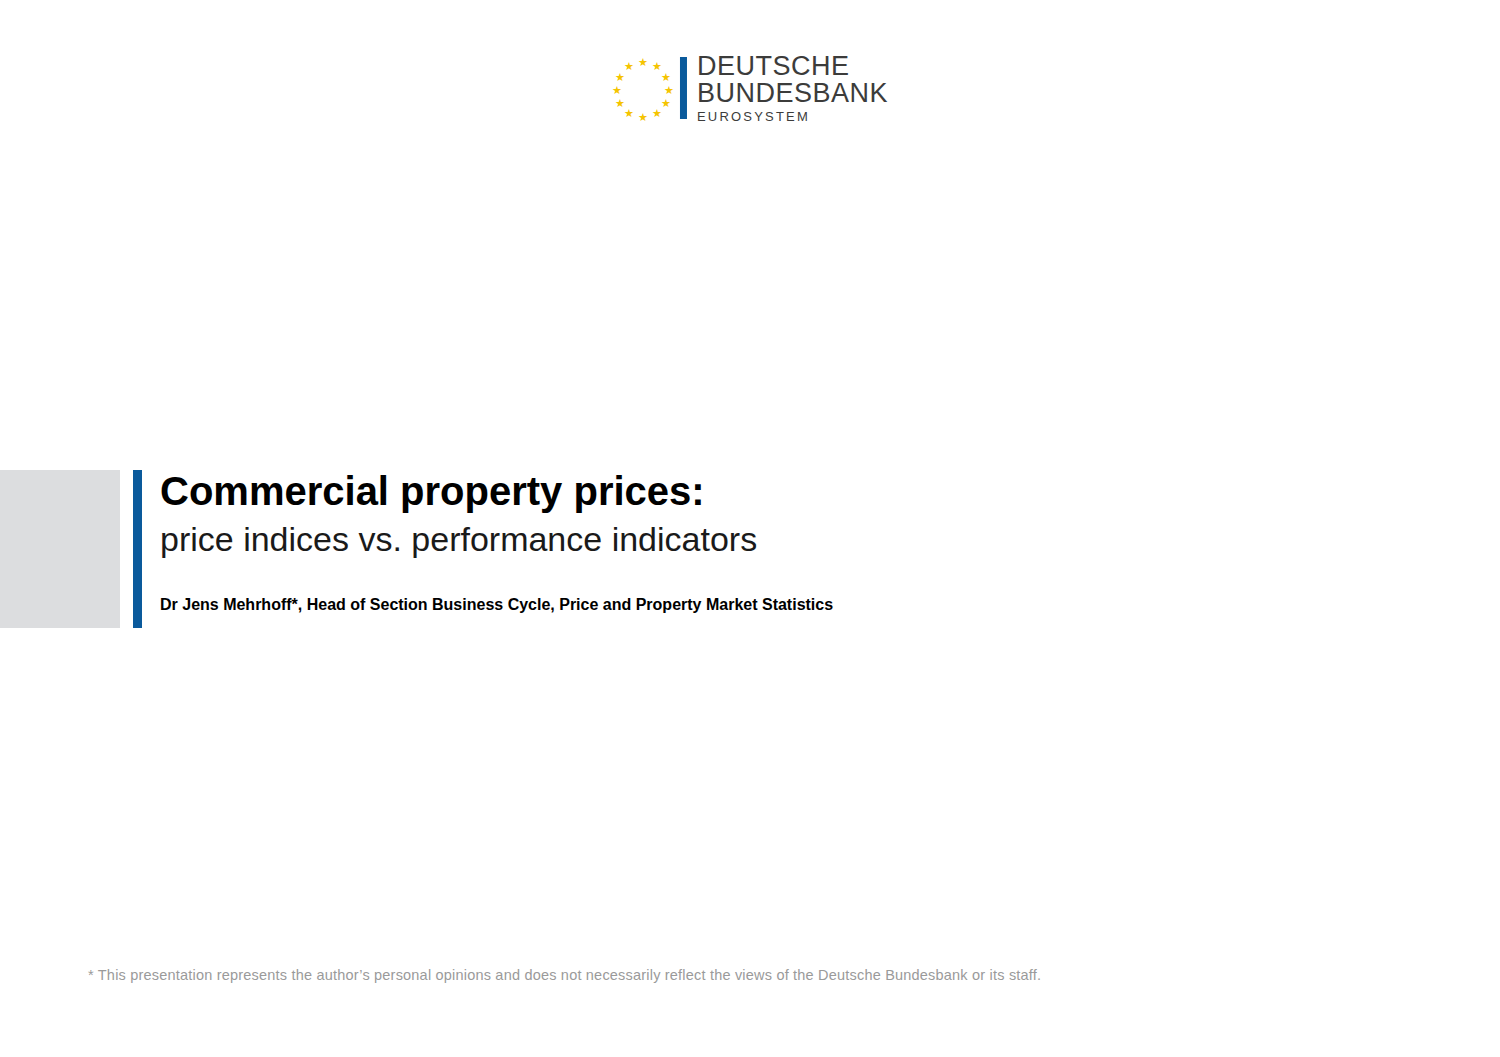★ ★ ★ ★ ★ ★ ★ ★ ★ ★ ★ ★
DEUTSCHE
BUNDESBANK
EUROSYSTEM
Commercial property prices:
price indices vs. performance indicators
Dr Jens Mehrhoff*, Head of Section Business Cycle, Price and Property Market Statistics
* This presentation represents the author’s personal opinions and does not necessarily reflect the views of the Deutsche Bundesbank or its staff.